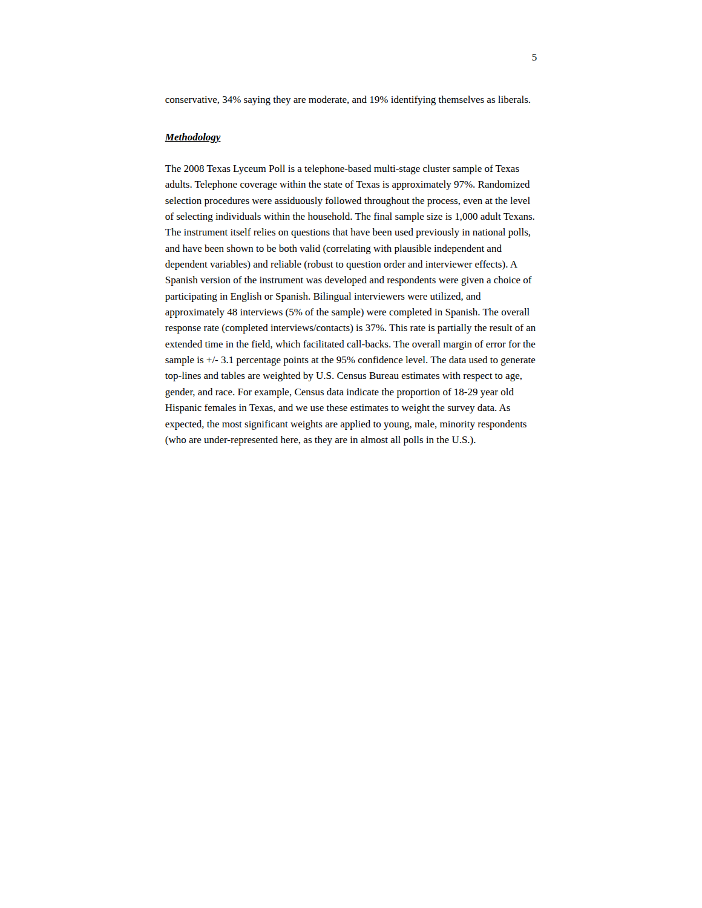5
conservative, 34% saying they are moderate, and 19% identifying themselves as liberals.
Methodology
The 2008 Texas Lyceum Poll is a telephone-based multi-stage cluster sample of Texas adults. Telephone coverage within the state of Texas is approximately 97%. Randomized selection procedures were assiduously followed throughout the process, even at the level of selecting individuals within the household. The final sample size is 1,000 adult Texans. The instrument itself relies on questions that have been used previously in national polls, and have been shown to be both valid (correlating with plausible independent and dependent variables) and reliable (robust to question order and interviewer effects). A Spanish version of the instrument was developed and respondents were given a choice of participating in English or Spanish. Bilingual interviewers were utilized, and approximately 48 interviews (5% of the sample) were completed in Spanish. The overall response rate (completed interviews/contacts) is 37%. This rate is partially the result of an extended time in the field, which facilitated call-backs. The overall margin of error for the sample is +/- 3.1 percentage points at the 95% confidence level. The data used to generate top-lines and tables are weighted by U.S. Census Bureau estimates with respect to age, gender, and race. For example, Census data indicate the proportion of 18-29 year old Hispanic females in Texas, and we use these estimates to weight the survey data. As expected, the most significant weights are applied to young, male, minority respondents (who are under-represented here, as they are in almost all polls in the U.S.).